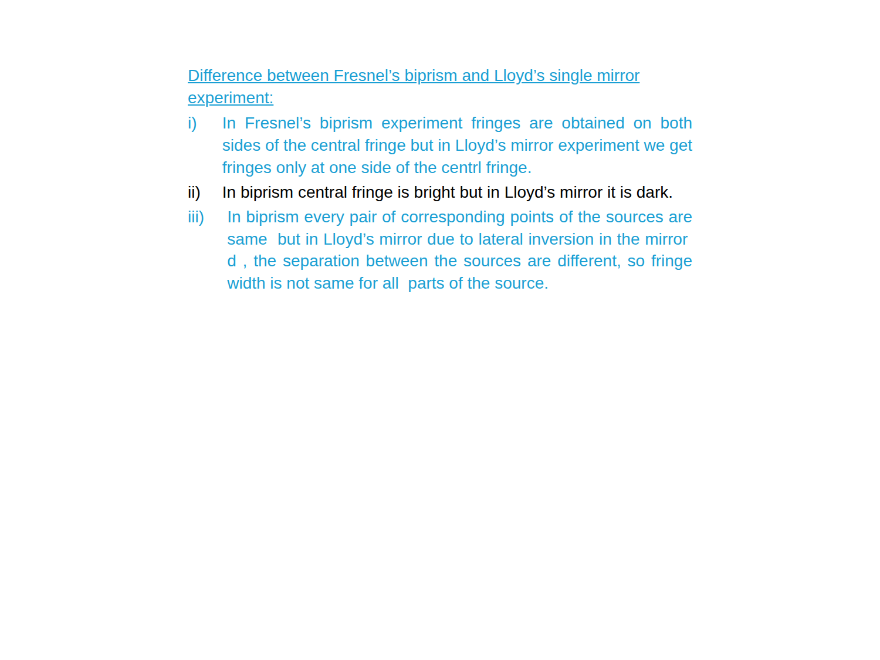Difference between Fresnel’s biprism and Lloyd’s single mirror experiment:
i) In Fresnel’s biprism experiment fringes are obtained on both sides of the central fringe but in Lloyd’s mirror experiment we get fringes only at one side of the centrl fringe.
ii) In biprism central fringe is bright but in Lloyd’s mirror it is dark.
iii) In biprism every pair of corresponding points of the sources are same but in Lloyd’s mirror due to lateral inversion in the mirror d , the separation between the sources are different, so fringe width is not same for all parts of the source.